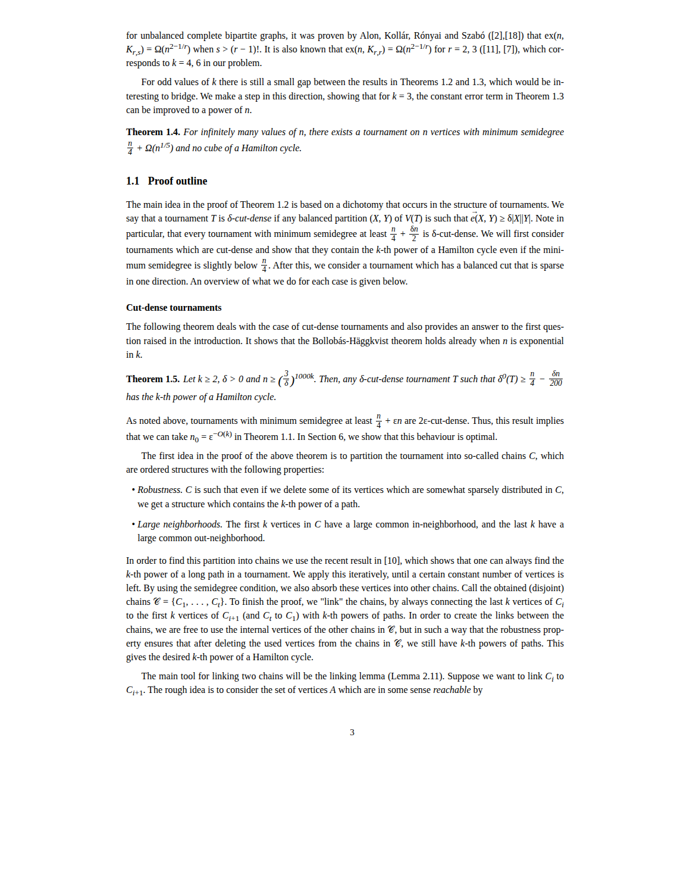for unbalanced complete bipartite graphs, it was proven by Alon, Kollár, Rónyai and Szabó ([2],[18]) that ex(n, Kr,s) = Ω(n2−1/r) when s > (r − 1)!. It is also known that ex(n, Kr,r) = Ω(n2−1/r) for r = 2, 3 ([11], [7]), which corresponds to k = 4, 6 in our problem.
For odd values of k there is still a small gap between the results in Theorems 1.2 and 1.3, which would be interesting to bridge. We make a step in this direction, showing that for k = 3, the constant error term in Theorem 1.3 can be improved to a power of n.
Theorem 1.4. For infinitely many values of n, there exists a tournament on n vertices with minimum semidegree n 4 + Ω(n1/5) and no cube of a Hamilton cycle.
1.1 Proof outline
The main idea in the proof of Theorem 1.2 is based on a dichotomy that occurs in the structure of tournaments. We say that a tournament T is δ-cut-dense if any balanced partition (X, Y) of V(T) is such that →e(X, Y) ≥ δ|X||Y|. Note in particular, that every tournament with minimum semidegree at least n 4 + δn 2 is δ-cut-dense. We will first consider tournaments which are cut-dense and show that they contain the k-th power of a Hamilton cycle even if the minimum semidegree is slightly below n 4. After this, we consider a tournament which has a balanced cut that is sparse in one direction. An overview of what we do for each case is given below.
Cut-dense tournaments
The following theorem deals with the case of cut-dense tournaments and also provides an answer to the first question raised in the introduction. It shows that the Bollobás-Häggkvist theorem holds already when n is exponential in k.
Theorem 1.5. Let k ≥ 2, δ > 0 and n ≥ (3 δ)1000k. Then, any δ-cut-dense tournament T such that δ0(T) ≥ n 4 − δn 200 has the k-th power of a Hamilton cycle.
As noted above, tournaments with minimum semidegree at least n 4 + εn are 2ε-cut-dense. Thus, this result implies that we can take n0 = ε−O(k) in Theorem 1.1. In Section 6, we show that this behaviour is optimal.
The first idea in the proof of the above theorem is to partition the tournament into so-called chains C, which are ordered structures with the following properties:
Robustness. C is such that even if we delete some of its vertices which are somewhat sparsely distributed in C, we get a structure which contains the k-th power of a path.
Large neighborhoods. The first k vertices in C have a large common in-neighborhood, and the last k have a large common out-neighborhood.
In order to find this partition into chains we use the recent result in [10], which shows that one can always find the k-th power of a long path in a tournament. We apply this iteratively, until a certain constant number of vertices is left. By using the semidegree condition, we also absorb these vertices into other chains. Call the obtained (disjoint) chains 𝒞 = {C1, . . . , Ct}. To finish the proof, we "link" the chains, by always connecting the last k vertices of Ci to the first k vertices of Ci+1 (and Ct to C1) with k-th powers of paths. In order to create the links between the chains, we are free to use the internal vertices of the other chains in 𝒞, but in such a way that the robustness property ensures that after deleting the used vertices from the chains in 𝒞, we still have k-th powers of paths. This gives the desired k-th power of a Hamilton cycle.
The main tool for linking two chains will be the linking lemma (Lemma 2.11). Suppose we want to link Ci to Ci+1. The rough idea is to consider the set of vertices A which are in some sense reachable by
3